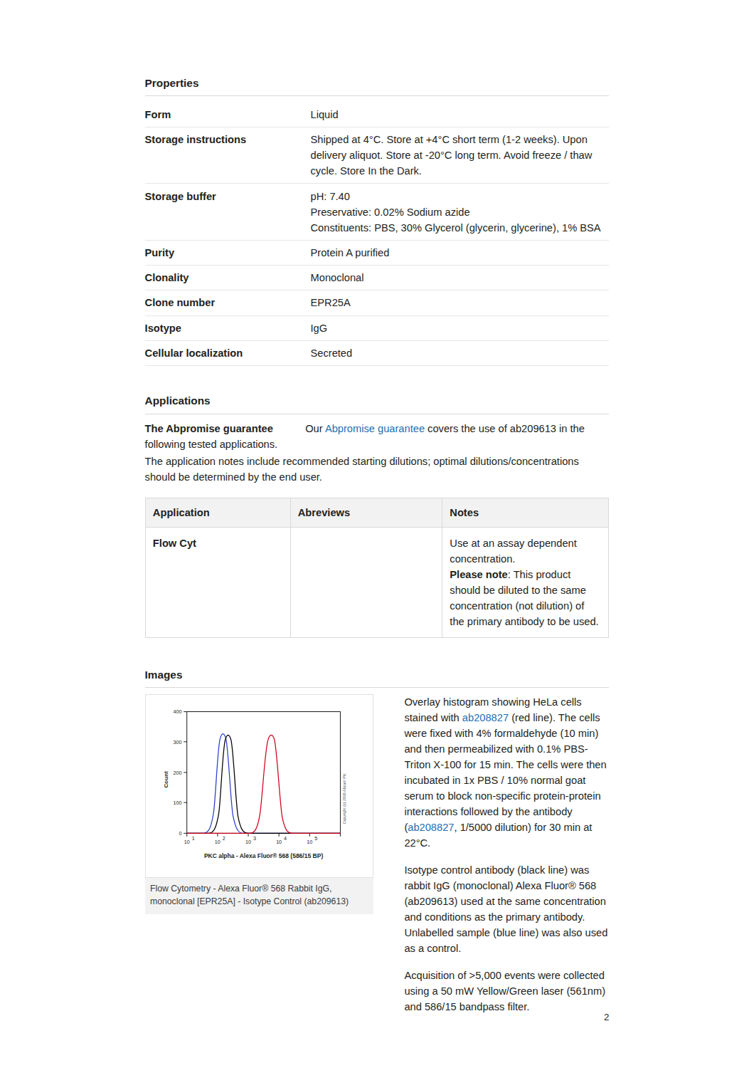Properties
| Form | Liquid |
| Storage instructions | Shipped at 4°C. Store at +4°C short term (1-2 weeks). Upon delivery aliquot. Store at -20°C long term. Avoid freeze / thaw cycle. Store In the Dark. |
| Storage buffer | pH: 7.40 Preservative: 0.02% Sodium azide Constituents: PBS, 30% Glycerol (glycerin, glycerine), 1% BSA |
| Purity | Protein A purified |
| Clonality | Monoclonal |
| Clone number | EPR25A |
| Isotype | IgG |
| Cellular localization | Secreted |
Applications
The Abpromise guarantee Our Abpromise guarantee covers the use of ab209613 in the following tested applications.
The application notes include recommended starting dilutions; optimal dilutions/concentrations should be determined by the end user.
| Application | Abreviews | Notes |
| --- | --- | --- |
| Flow Cyt | | Use at an assay dependent concentration. Please note : This product should be diluted to the same concentration (not dilution) of the primary antibody to be used. |
Images
0 100 200 300 400 Count 10 1 10 2 10 3 10 4 10 5 Copyright (c) 2016 Abcam Plc PKC alpha - Alexa Fluor® 568 (586/15 BP)
Flow Cytometry - Alexa Fluor® 568 Rabbit IgG, monoclonal [EPR25A] - Isotype Control (ab209613)
Overlay histogram showing HeLa cells stained with ab208827 (red line). The cells were fixed with 4% formaldehyde (10 min) and then permeabilized with 0.1% PBS-Triton X-100 for 15 min. The cells were then incubated in 1x PBS / 10% normal goat serum to block non-specific protein-protein interactions followed by the antibody (ab208827, 1/5000 dilution) for 30 min at 22°C.
Isotype control antibody (black line) was rabbit IgG (monoclonal) Alexa Fluor® 568 (ab209613) used at the same concentration and conditions as the primary antibody. Unlabelled sample (blue line) was also used as a control.
Acquisition of >5,000 events were collected using a 50 mW Yellow/Green laser (561nm) and 586/15 bandpass filter.
2